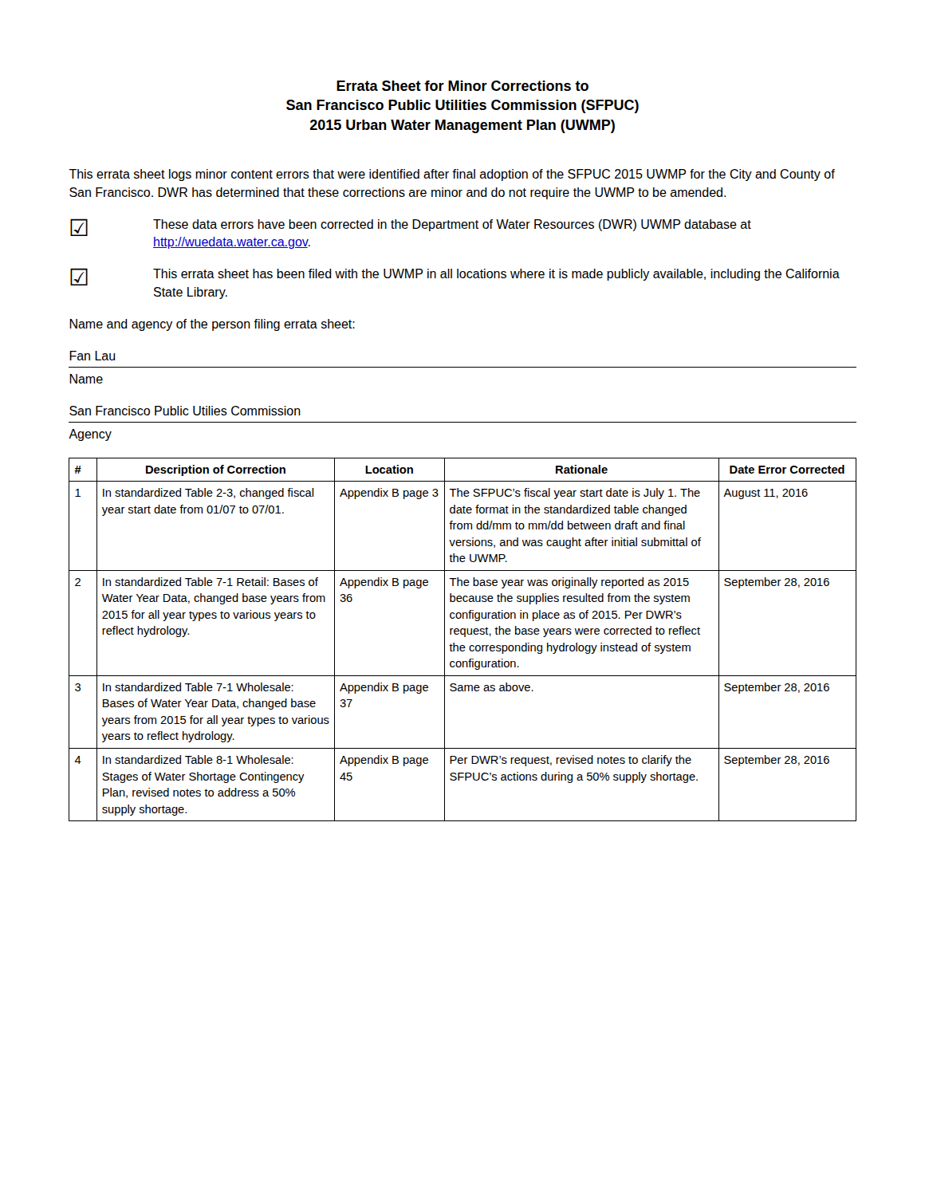Errata Sheet for Minor Corrections to
San Francisco Public Utilities Commission (SFPUC)
2015 Urban Water Management Plan (UWMP)
This errata sheet logs minor content errors that were identified after final adoption of the SFPUC 2015 UWMP for the City and County of San Francisco. DWR has determined that these corrections are minor and do not require the UWMP to be amended.
☑
These data errors have been corrected in the Department of Water Resources (DWR) UWMP database at http://wuedata.water.ca.gov.
☑
This errata sheet has been filed with the UWMP in all locations where it is made publicly available, including the California State Library.
Name and agency of the person filing errata sheet:
Fan Lau
Name
San Francisco Public Utilies Commission
Agency
| # | Description of Correction | Location | Rationale | Date Error Corrected |
| --- | --- | --- | --- | --- |
| 1 | In standardized Table 2-3, changed fiscal year start date from 01/07 to 07/01. | Appendix B page 3 | The SFPUC’s fiscal year start date is July 1. The date format in the standardized table changed from dd/mm to mm/dd between draft and final versions, and was caught after initial submittal of the UWMP. | August 11, 2016 |
| 2 | In standardized Table 7-1 Retail: Bases of Water Year Data, changed base years from 2015 for all year types to various years to reflect hydrology. | Appendix B page 36 | The base year was originally reported as 2015 because the supplies resulted from the system configuration in place as of 2015. Per DWR’s request, the base years were corrected to reflect the corresponding hydrology instead of system configuration. | September 28, 2016 |
| 3 | In standardized Table 7-1 Wholesale: Bases of Water Year Data, changed base years from 2015 for all year types to various years to reflect hydrology. | Appendix B page 37 | Same as above. | September 28, 2016 |
| 4 | In standardized Table 8-1 Wholesale: Stages of Water Shortage Contingency Plan, revised notes to address a 50% supply shortage. | Appendix B page 45 | Per DWR’s request, revised notes to clarify the SFPUC’s actions during a 50% supply shortage. | September 28, 2016 |